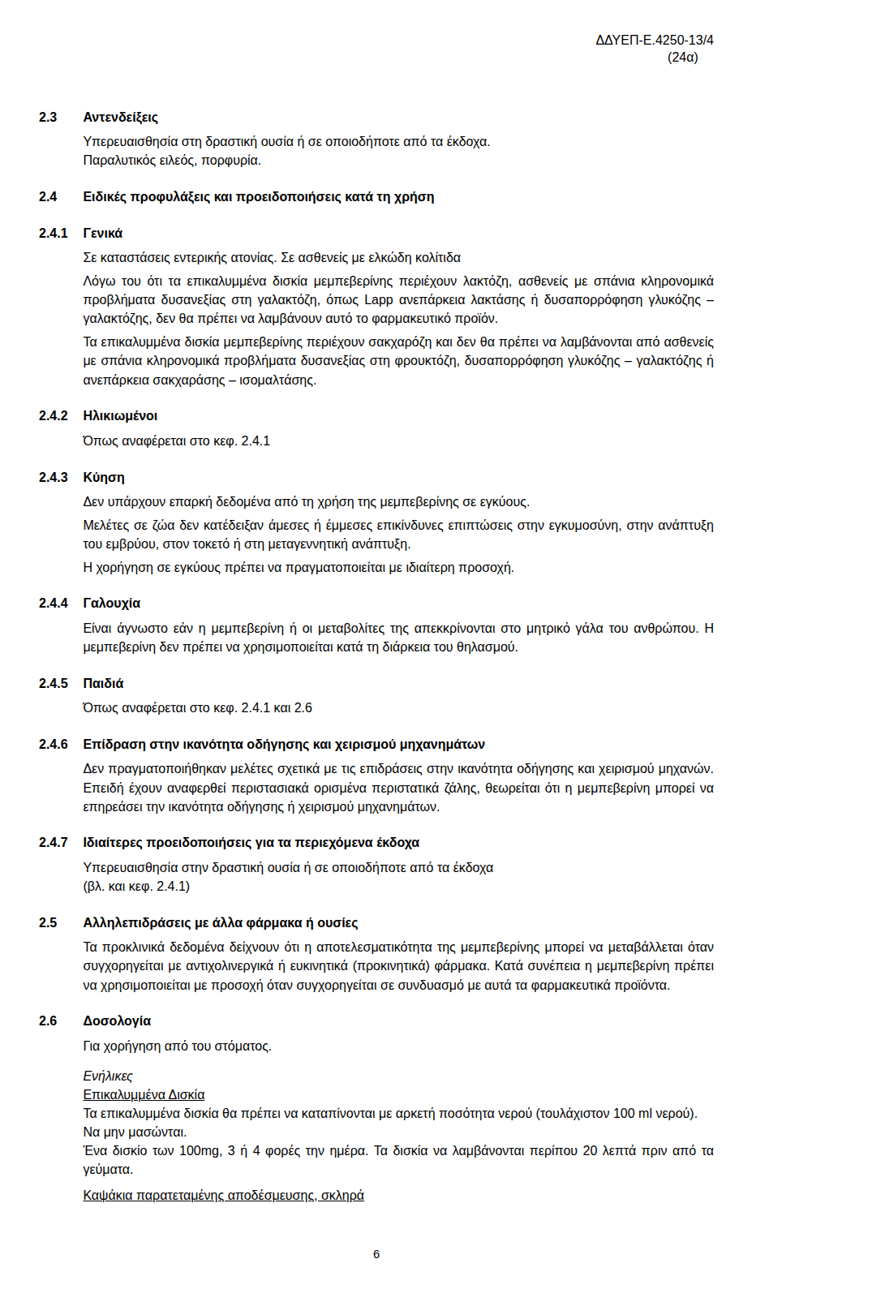ΔΔΥΕΠ-Ε.4250-13/4 (24α)
2.3 Αντενδείξεις
Υπερευαισθησία στη δραστική ουσία ή σε οποιοδήποτε από τα έκδοχα.
Παραλυτικός ειλεός, πορφυρία.
2.4 Ειδικές προφυλάξεις και προειδοποιήσεις κατά τη χρήση
2.4.1 Γενικά
Σε καταστάσεις εντερικής ατονίας. Σε ασθενείς με ελκώδη κολίτιδα
Λόγω του ότι τα επικαλυμμένα δισκία μεμπεβερίνης περιέχουν λακτόζη, ασθενείς με σπάνια κληρονομικά προβλήματα δυσανεξίας στη γαλακτόζη, όπως Lapp ανεπάρκεια λακτάσης ή δυσαπορρόφηση γλυκόζης – γαλακτόζης, δεν θα πρέπει να λαμβάνουν αυτό το φαρμακευτικό προϊόν.
Τα επικαλυμμένα δισκία μεμπεβερίνης περιέχουν σακχαρόζη και δεν θα πρέπει να λαμβάνονται από ασθενείς με σπάνια κληρονομικά προβλήματα δυσανεξίας στη φρουκτόζη, δυσαπορρόφηση γλυκόζης – γαλακτόζης ή ανεπάρκεια σακχαράσης – ισομαλτάσης.
2.4.2 Ηλικιωμένοι
Όπως αναφέρεται στο κεφ. 2.4.1
2.4.3 Κύηση
Δεν υπάρχουν επαρκή δεδομένα από τη χρήση της μεμπεβερίνης σε εγκύους.
Μελέτες σε ζώα δεν κατέδειξαν άμεσες ή έμμεσες επικίνδυνες επιπτώσεις στην εγκυμοσύνη, στην ανάπτυξη του εμβρύου, στον τοκετό ή στη μεταγεννητική ανάπτυξη.
Η χορήγηση σε εγκύους πρέπει να πραγματοποιείται με ιδιαίτερη προσοχή.
2.4.4 Γαλουχία
Είναι άγνωστο εάν η μεμπεβερίνη ή οι μεταβολίτες της απεκκρίνονται στο μητρικό γάλα του ανθρώπου. Η μεμπεβερίνη δεν πρέπει να χρησιμοποιείται κατά τη διάρκεια του θηλασμού.
2.4.5 Παιδιά
Όπως αναφέρεται στο κεφ. 2.4.1 και 2.6
2.4.6 Επίδραση στην ικανότητα οδήγησης και χειρισμού μηχανημάτων
Δεν πραγματοποιήθηκαν μελέτες σχετικά με τις επιδράσεις στην ικανότητα οδήγησης και χειρισμού μηχανών. Επειδή έχουν αναφερθεί περιστασιακά ορισμένα περιστατικά ζάλης, θεωρείται ότι η μεμπεβερίνη μπορεί να επηρεάσει την ικανότητα οδήγησης ή χειρισμού μηχανημάτων.
2.4.7 Ιδιαίτερες προειδοποιήσεις για τα περιεχόμενα έκδοχα
Υπερευαισθησία στην δραστική ουσία ή σε οποιοδήποτε από τα έκδοχα
(βλ. και κεφ. 2.4.1)
2.5 Αλληλεπιδράσεις με άλλα φάρμακα ή ουσίες
Τα προκλινικά δεδομένα δείχνουν ότι η αποτελεσματικότητα της μεμπεβερίνης μπορεί να μεταβάλλεται όταν συγχορηγείται με αντιχολινεργικά ή ευκινητικά (προκινητικά) φάρμακα. Κατά συνέπεια η μεμπεβερίνη πρέπει να χρησιμοποιείται με προσοχή όταν συγχορηγείται σε συνδυασμό με αυτά τα φαρμακευτικά προϊόντα.
2.6 Δοσολογία
Για χορήγηση από του στόματος.
Ενήλικες
Επικαλυμμένα Δισκία
Τα επικαλυμμένα δισκία θα πρέπει να καταπίνονται με αρκετή ποσότητα νερού (τουλάχιστον 100 ml νερού).
Να μην μασώνται.
Ένα δισκίο των 100mg, 3 ή 4 φορές την ημέρα. Τα δισκία να λαμβάνονται περίπου 20 λεπτά πριν από τα γεύματα.
Καψάκια παρατεταμένης αποδέσμευσης, σκληρά
6